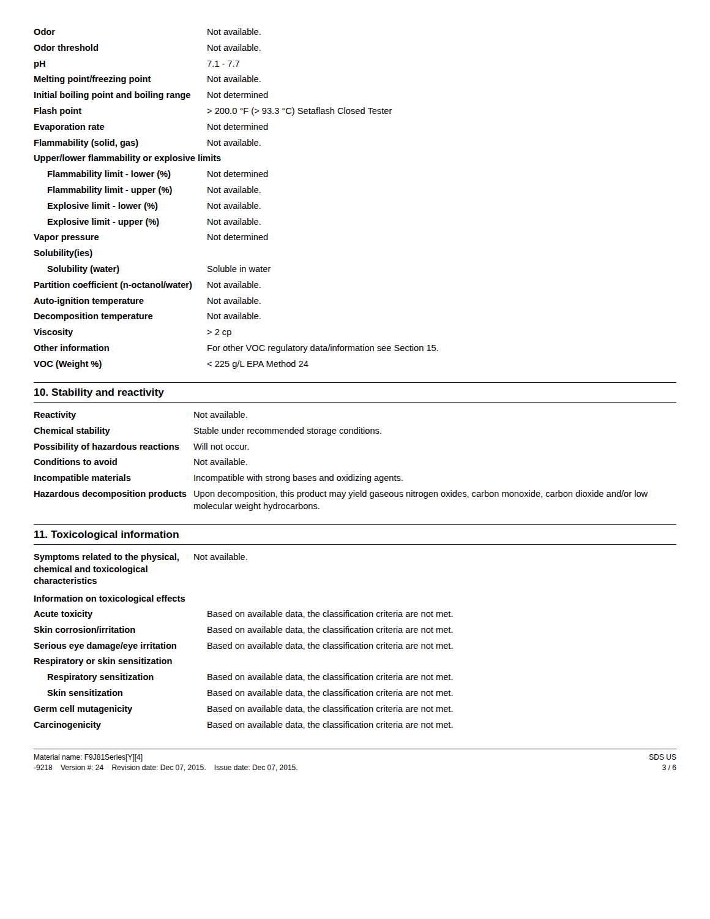| Odor | Not available. |
| Odor threshold | Not available. |
| pH | 7.1 - 7.7 |
| Melting point/freezing point | Not available. |
| Initial boiling point and boiling range | Not determined |
| Flash point | > 200.0 °F (> 93.3 °C) Setaflash Closed Tester |
| Evaporation rate | Not determined |
| Flammability (solid, gas) | Not available. |
| Upper/lower flammability or explosive limits |
| Flammability limit - lower (%) | Not determined |
| Flammability limit - upper (%) | Not available. |
| Explosive limit - lower (%) | Not available. |
| Explosive limit - upper (%) | Not available. |
| Vapor pressure | Not determined |
| Solubility(ies) | |
| Solubility (water) | Soluble in water |
| Partition coefficient (n-octanol/water) | Not available. |
| Auto-ignition temperature | Not available. |
| Decomposition temperature | Not available. |
| Viscosity | > 2 cp |
| Other information | For other VOC regulatory data/information see Section 15. |
| VOC (Weight %) | < 225 g/L EPA Method 24 |
10. Stability and reactivity
| Reactivity | Not available. |
| Chemical stability | Stable under recommended storage conditions. |
| Possibility of hazardous reactions | Will not occur. |
| Conditions to avoid | Not available. |
| Incompatible materials | Incompatible with strong bases and oxidizing agents. |
| Hazardous decomposition products | Upon decomposition, this product may yield gaseous nitrogen oxides, carbon monoxide, carbon dioxide and/or low molecular weight hydrocarbons. |
11. Toxicological information
| Symptoms related to the physical, chemical and toxicological characteristics | Not available. |
Information on toxicological effects
| Acute toxicity | Based on available data, the classification criteria are not met. |
| Skin corrosion/irritation | Based on available data, the classification criteria are not met. |
| Serious eye damage/eye irritation | Based on available data, the classification criteria are not met. |
| Respiratory or skin sensitization |
| Respiratory sensitization | Based on available data, the classification criteria are not met. |
| Skin sensitization | Based on available data, the classification criteria are not met. |
| Germ cell mutagenicity | Based on available data, the classification criteria are not met. |
| Carcinogenicity | Based on available data, the classification criteria are not met. |
Material name: F9J81Series[Y][4]
-9218 Version #: 24 Revision date: Dec 07, 2015. Issue date: Dec 07, 2015.
SDS US
3 / 6